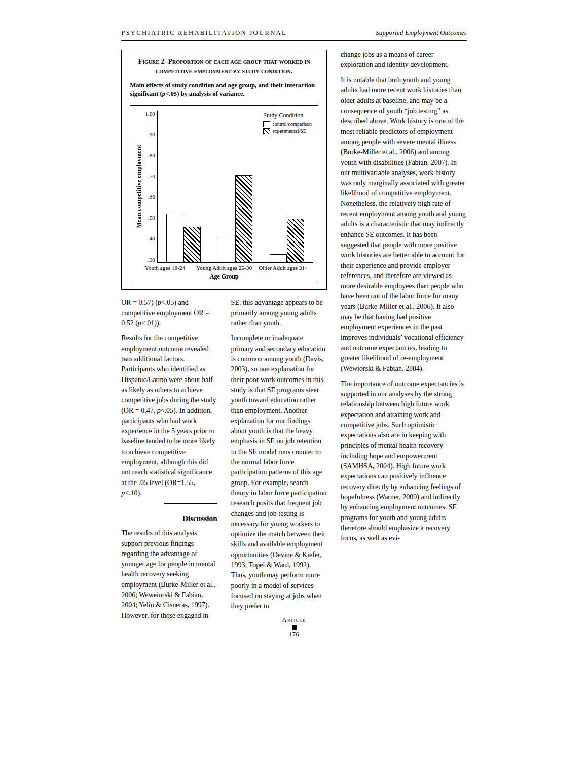Psychiatric Rehabilitation Journal
Supported Employment Outcomes
Figure 2–Proportion of each age group that worked in competitive employment by study condition.
Main effects of study condition and age group, and their interaction significant (p<.05) by analysis of variance.
Study Condition
control/comparison
experimental/SE
Mean competitive employment
1.00
.90
.80
.70
.60
.50
.40
.30
Youth ages 18-24 Young Adult ages 25-30 Older Adult ages 31+
Age Group
OR = 0.57) (p<.05) and competitive employment OR = 0.52 (p<.01)).
Results for the competitive employment outcome revealed two additional factors. Participants who identified as Hispanic/Latino were about half as likely as others to achieve competitive jobs during the study (OR = 0.47, p<.05). In addition, participants who had work experience in the 5 years prior to baseline tended to be more likely to achieve competitive employment, although this did not reach statistical significance at the .05 level (OR=1.55, p<.10).
Discussion
The results of this analysis support previous findings regarding the advantage of younger age for people in mental health recovery seeking employment (Burke-Miller et al., 2006; Weweiorski & Fabian, 2004; Yelin & Cisneras, 1997). However, for those engaged in
SE, this advantage appears to be primarily among young adults rather than youth.
Incomplete or inadequate primary and secondary education is common among youth (Davis, 2003), so one explanation for their poor work outcomes in this study is that SE programs steer youth toward education rather than employment. Another explanation for our findings about youth is that the heavy emphasis in SE on job retention in the SE model runs counter to the normal labor force participation patterns of this age group. For example, search theory in labor force participation research posits that frequent job changes and job testing is necessary for young workers to optimize the match between their skills and available employment opportunities (Devine & Kiefer, 1993; Topel & Ward, 1992). Thus, youth may perform more poorly in a model of services focused on staying at jobs when they prefer to
change jobs as a means of career exploration and identity development.
It is notable that both youth and young adults had more recent work histories than older adults at baseline, and may be a consequence of youth “job testing” as described above. Work history is one of the most reliable predictors of employment among people with severe mental illness (Burke-Miller et al., 2006) and among youth with disabilities (Fabian, 2007). In our multivariable analyses, work history was only marginally associated with greater likelihood of competitive employment. Nonetheless, the relatively high rate of recent employment among youth and young adults is a characteristic that may indirectly enhance SE outcomes. It has been suggested that people with more positive work histories are better able to account for their experience and provide employer references, and therefore are viewed as more desirable employees than people who have been out of the labor force for many years (Burke-Miller et al., 2006). It also may be that having had positive employment experiences in the past improves individuals’ vocational efficiency and outcome expectancies, leading to greater likelihood of re-employment (Wewiorski & Fabian, 2004).
The importance of outcome expectancies is supported in our analyses by the strong relationship between high future work expectation and attaining work and competitive jobs. Such optimistic expectations also are in keeping with principles of mental health recovery including hope and empowerment (SAMHSA, 2004). High future work expectations can positively influence recovery directly by enhancing feelings of hopefulness (Warner, 2009) and indirectly by enhancing employment outcomes. SE programs for youth and young adults therefore should emphasize a recovery focus, as well as evi-
Article
176